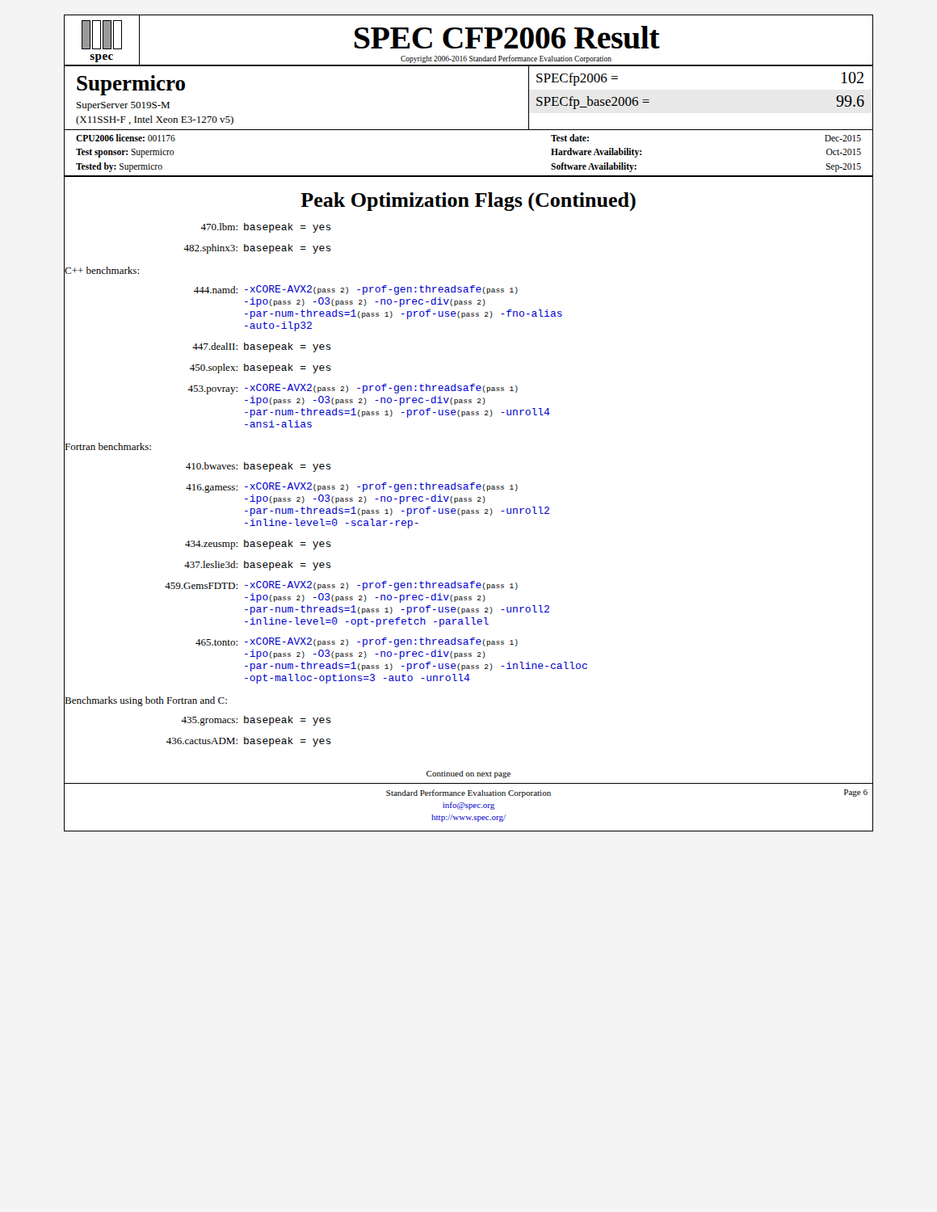spec
SPEC CFP2006 Result
Copyright 2006-2016 Standard Performance Evaluation Corporation
Supermicro
SuperServer 5019S-M
(X11SSH-F , Intel Xeon E3-1270 v5)
| SPECfp2006 = | 102 |
| SPECfp_base2006 = | 99.6 |
CPU2006 license: 001176
Test sponsor: Supermicro
Tested by: Supermicro
Test date: Dec-2015
Hardware Availability: Oct-2015
Software Availability: Sep-2015
Peak Optimization Flags (Continued)
470.lbm:
basepeak = yes
482.sphinx3:
basepeak = yes
C++ benchmarks:
444.namd:
-xCORE-AVX2(pass 2) -prof-gen:threadsafe(pass 1)
-ipo(pass 2) -O3(pass 2) -no-prec-div(pass 2)
-par-num-threads=1(pass 1) -prof-use(pass 2) -fno-alias
-auto-ilp32
447.dealII:
basepeak = yes
450.soplex:
basepeak = yes
453.povray:
-xCORE-AVX2(pass 2) -prof-gen:threadsafe(pass 1)
-ipo(pass 2) -O3(pass 2) -no-prec-div(pass 2)
-par-num-threads=1(pass 1) -prof-use(pass 2) -unroll4
-ansi-alias
Fortran benchmarks:
410.bwaves:
basepeak = yes
416.gamess:
-xCORE-AVX2(pass 2) -prof-gen:threadsafe(pass 1)
-ipo(pass 2) -O3(pass 2) -no-prec-div(pass 2)
-par-num-threads=1(pass 1) -prof-use(pass 2) -unroll2
-inline-level=0 -scalar-rep-
434.zeusmp:
basepeak = yes
437.leslie3d:
basepeak = yes
459.GemsFDTD:
-xCORE-AVX2(pass 2) -prof-gen:threadsafe(pass 1)
-ipo(pass 2) -O3(pass 2) -no-prec-div(pass 2)
-par-num-threads=1(pass 1) -prof-use(pass 2) -unroll2
-inline-level=0 -opt-prefetch -parallel
465.tonto:
-xCORE-AVX2(pass 2) -prof-gen:threadsafe(pass 1)
-ipo(pass 2) -O3(pass 2) -no-prec-div(pass 2)
-par-num-threads=1(pass 1) -prof-use(pass 2) -inline-calloc
-opt-malloc-options=3 -auto -unroll4
Benchmarks using both Fortran and C:
435.gromacs:
basepeak = yes
436.cactusADM:
basepeak = yes
Continued on next page
Standard Performance Evaluation Corporation
info@spec.org
http://www.spec.org/
Page 6